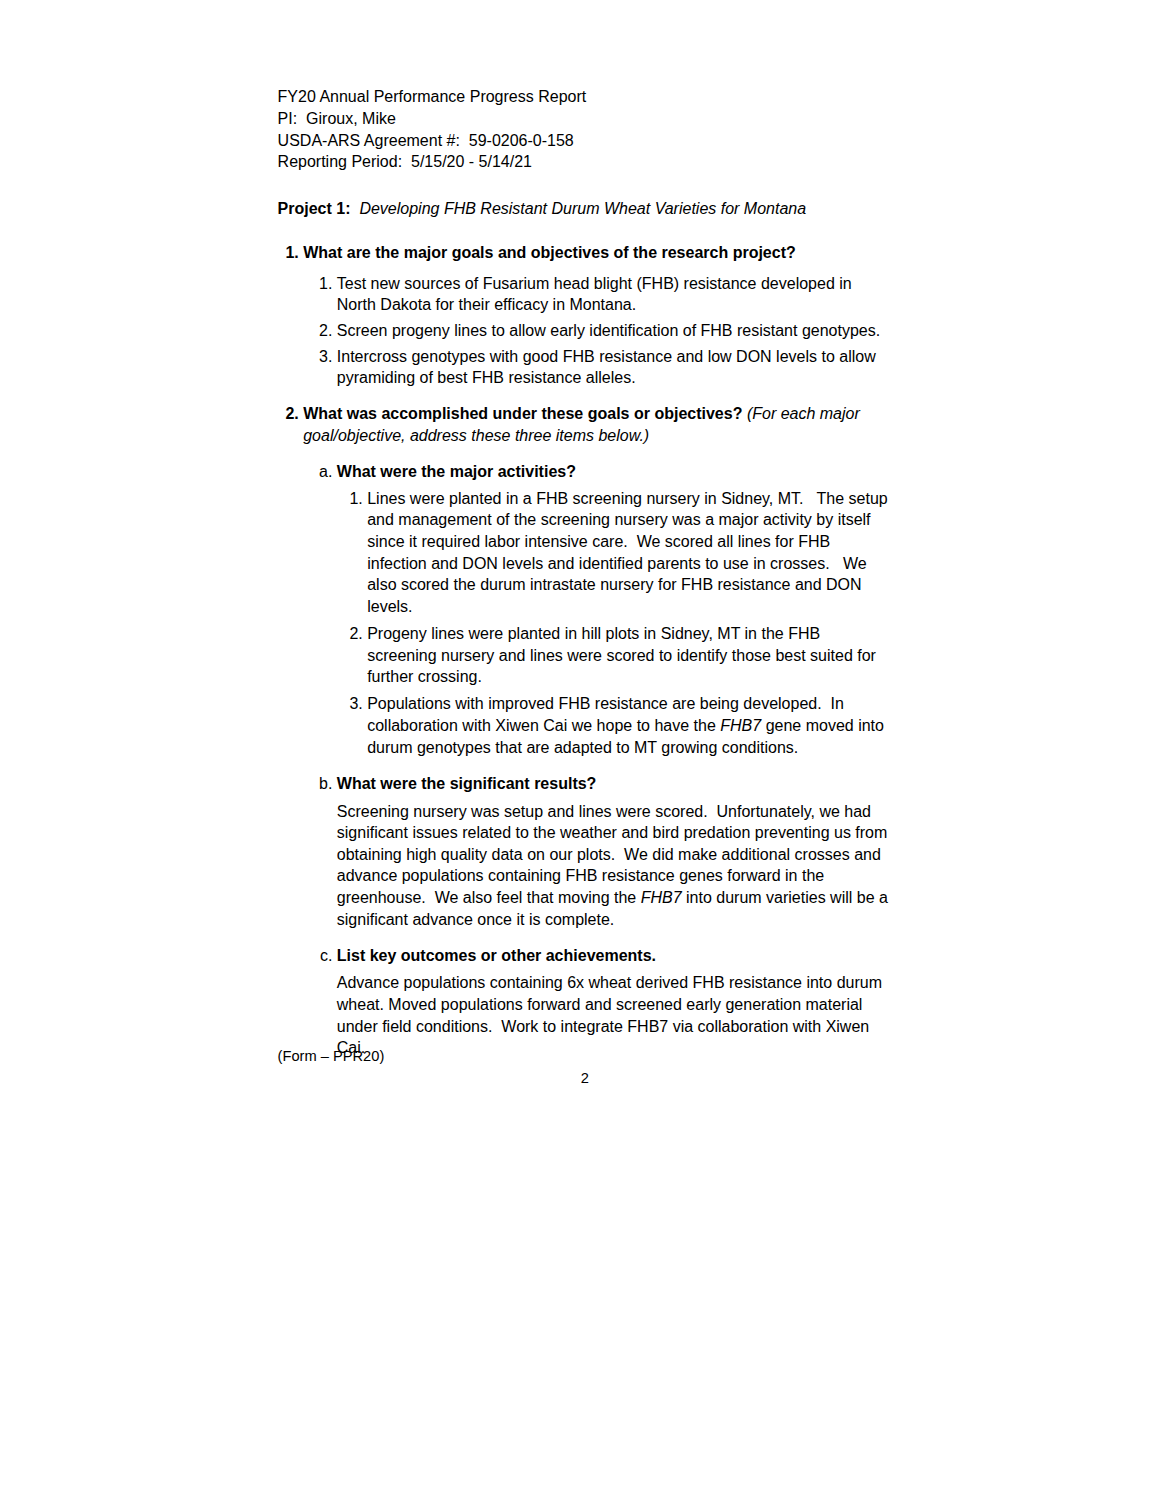FY20 Annual Performance Progress Report
PI: Giroux, Mike
USDA-ARS Agreement #: 59-0206-0-158
Reporting Period: 5/15/20 - 5/14/21
Project 1: Developing FHB Resistant Durum Wheat Varieties for Montana
What are the major goals and objectives of the research project?
Test new sources of Fusarium head blight (FHB) resistance developed in North Dakota for their efficacy in Montana.
Screen progeny lines to allow early identification of FHB resistant genotypes.
Intercross genotypes with good FHB resistance and low DON levels to allow pyramiding of best FHB resistance alleles.
What was accomplished under these goals or objectives? (For each major goal/objective, address these three items below.)
What were the major activities?
Lines were planted in a FHB screening nursery in Sidney, MT. The setup and management of the screening nursery was a major activity by itself since it required labor intensive care. We scored all lines for FHB infection and DON levels and identified parents to use in crosses. We also scored the durum intrastate nursery for FHB resistance and DON levels.
Progeny lines were planted in hill plots in Sidney, MT in the FHB screening nursery and lines were scored to identify those best suited for further crossing.
Populations with improved FHB resistance are being developed. In collaboration with Xiwen Cai we hope to have the FHB7 gene moved into durum genotypes that are adapted to MT growing conditions.
What were the significant results?
Screening nursery was setup and lines were scored. Unfortunately, we had significant issues related to the weather and bird predation preventing us from obtaining high quality data on our plots. We did make additional crosses and advance populations containing FHB resistance genes forward in the greenhouse. We also feel that moving the FHB7 into durum varieties will be a significant advance once it is complete.
List key outcomes or other achievements.
Advance populations containing 6x wheat derived FHB resistance into durum wheat. Moved populations forward and screened early generation material under field conditions. Work to integrate FHB7 via collaboration with Xiwen Cai.
(Form – PPR20)
2